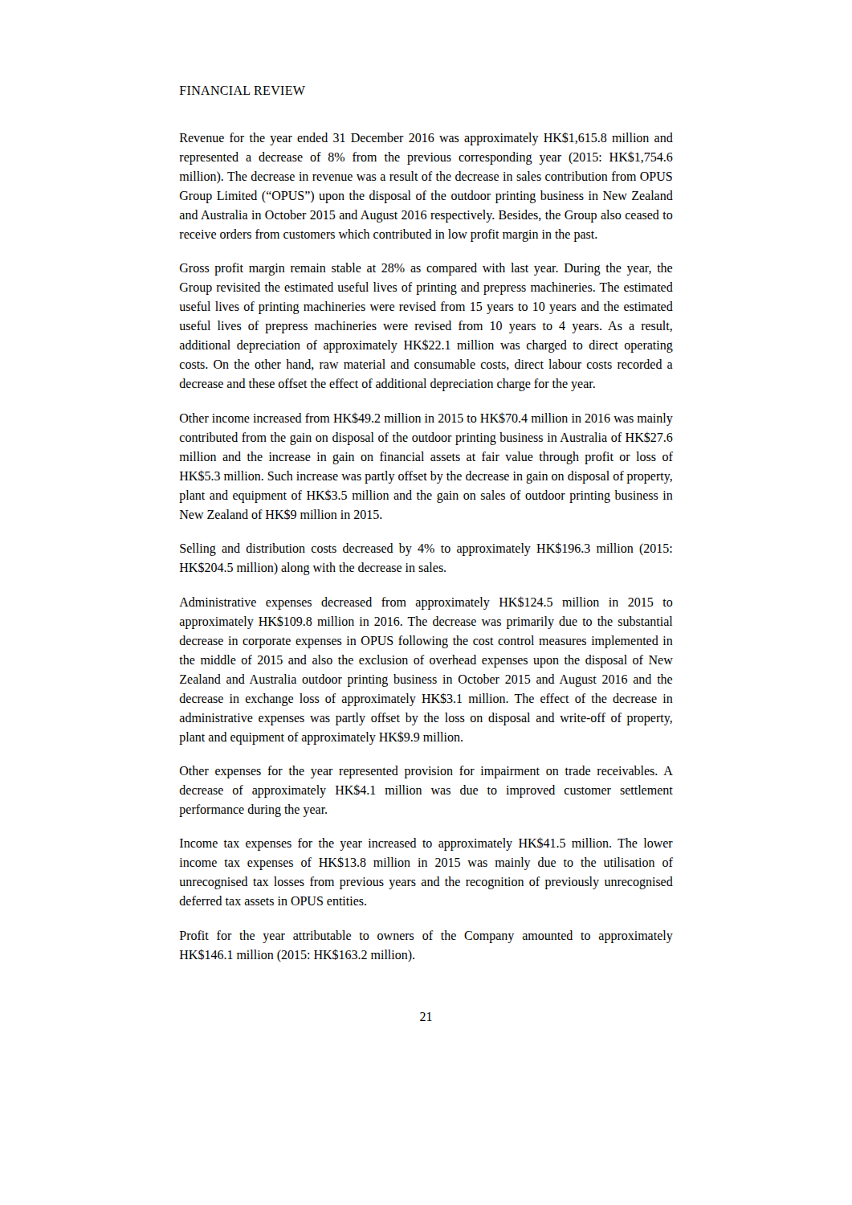FINANCIAL REVIEW
Revenue for the year ended 31 December 2016 was approximately HK$1,615.8 million and represented a decrease of 8% from the previous corresponding year (2015: HK$1,754.6 million). The decrease in revenue was a result of the decrease in sales contribution from OPUS Group Limited (“OPUS”) upon the disposal of the outdoor printing business in New Zealand and Australia in October 2015 and August 2016 respectively. Besides, the Group also ceased to receive orders from customers which contributed in low profit margin in the past.
Gross profit margin remain stable at 28% as compared with last year. During the year, the Group revisited the estimated useful lives of printing and prepress machineries. The estimated useful lives of printing machineries were revised from 15 years to 10 years and the estimated useful lives of prepress machineries were revised from 10 years to 4 years. As a result, additional depreciation of approximately HK$22.1 million was charged to direct operating costs. On the other hand, raw material and consumable costs, direct labour costs recorded a decrease and these offset the effect of additional depreciation charge for the year.
Other income increased from HK$49.2 million in 2015 to HK$70.4 million in 2016 was mainly contributed from the gain on disposal of the outdoor printing business in Australia of HK$27.6 million and the increase in gain on financial assets at fair value through profit or loss of HK$5.3 million. Such increase was partly offset by the decrease in gain on disposal of property, plant and equipment of HK$3.5 million and the gain on sales of outdoor printing business in New Zealand of HK$9 million in 2015.
Selling and distribution costs decreased by 4% to approximately HK$196.3 million (2015: HK$204.5 million) along with the decrease in sales.
Administrative expenses decreased from approximately HK$124.5 million in 2015 to approximately HK$109.8 million in 2016. The decrease was primarily due to the substantial decrease in corporate expenses in OPUS following the cost control measures implemented in the middle of 2015 and also the exclusion of overhead expenses upon the disposal of New Zealand and Australia outdoor printing business in October 2015 and August 2016 and the decrease in exchange loss of approximately HK$3.1 million. The effect of the decrease in administrative expenses was partly offset by the loss on disposal and write-off of property, plant and equipment of approximately HK$9.9 million.
Other expenses for the year represented provision for impairment on trade receivables. A decrease of approximately HK$4.1 million was due to improved customer settlement performance during the year.
Income tax expenses for the year increased to approximately HK$41.5 million. The lower income tax expenses of HK$13.8 million in 2015 was mainly due to the utilisation of unrecognised tax losses from previous years and the recognition of previously unrecognised deferred tax assets in OPUS entities.
Profit for the year attributable to owners of the Company amounted to approximately HK$146.1 million (2015: HK$163.2 million).
21